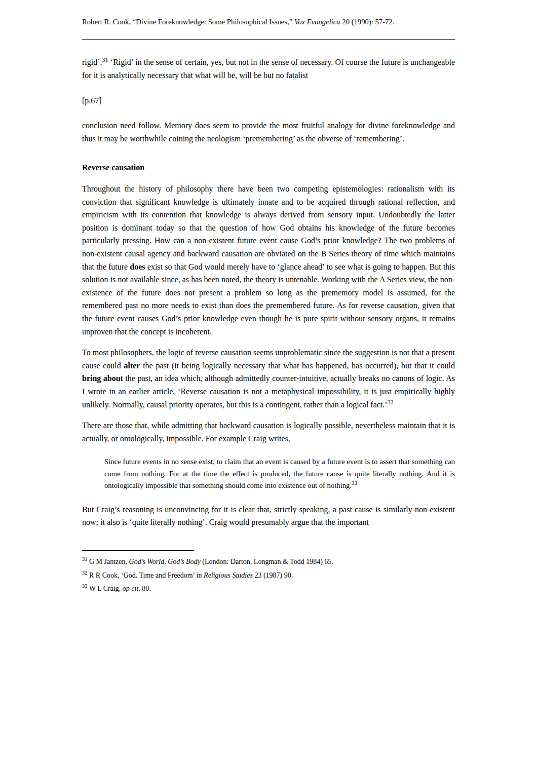Robert R. Cook, “Divine Foreknowledge: Some Philosophical Issues,” Vox Evangelica 20 (1990): 57-72.
rigid’.31 ‘Rigid’ in the sense of certain, yes, but not in the sense of necessary. Of course the future is unchangeable for it is analytically necessary that what will be, will be but no fatalist
[p.67]
conclusion need follow. Memory does seem to provide the most fruitful analogy for divine foreknowledge and thus it may be worthwhile coining the neologism ‘premembering’ as the obverse of ‘remembering’.
Reverse causation
Throughout the history of philosophy there have been two competing epistemologies: rationalism with its conviction that significant knowledge is ultimately innate and to be acquired through rational reflection, and empiricism with its contention that knowledge is always derived from sensory input. Undoubtedly the latter position is dominant today so that the question of how God obtains his knowledge of the future becomes particularly pressing. How can a non-existent future event cause God’s prior knowledge? The two problems of non-existent causal agency and backward causation are obviated on the B Series theory of time which maintains that the future does exist so that God would merely have to ‘glance ahead’ to see what is going to happen. But this solution is not available since, as has been noted, the theory is untenable. Working with the A Series view, the non-existence of the future does not present a problem so long as the prememory model is assumed, for the remembered past no more needs to exist than does the premembered future. As for reverse causation, given that the future event causes God’s prior knowledge even though he is pure spirit without sensory organs, it remains unproven that the concept is incoherent.
To most philosophers, the logic of reverse causation seems unproblematic since the suggestion is not that a present cause could alter the past (it being logically necessary that what has happened, has occurred), but that it could bring about the past, an idea which, although admittedly counter-intuitive, actually breaks no canons of logic. As I wrote in an earlier article, ‘Reverse causation is not a metaphysical impossibility, it is just empirically highly unlikely. Normally, causal priority operates, but this is a contingent, rather than a logical fact.’32
There are those that, while admitting that backward causation is logically possible, nevertheless maintain that it is actually, or ontologically, impossible. For example Craig writes,
Since future events in no sense exist, to claim that an event is caused by a future event is to assert that something can come from nothing. For at the time the effect is produced, the future cause is quite literally nothing. And it is ontologically impossible that something should come into existence out of nothing.33
But Craig’s reasoning is unconvincing for it is clear that, strictly speaking, a past cause is similarly non-existent now; it also is ‘quite literally nothing’. Craig would presumably argue that the important
31 G M Jantzen, God’s World, God’s Body (London: Darton, Longman & Todd 1984) 65.
32 R R Cook, ‘God, Time and Freedom’ in Religious Studies 23 (1987) 90.
33 W L Craig, op cit, 80.